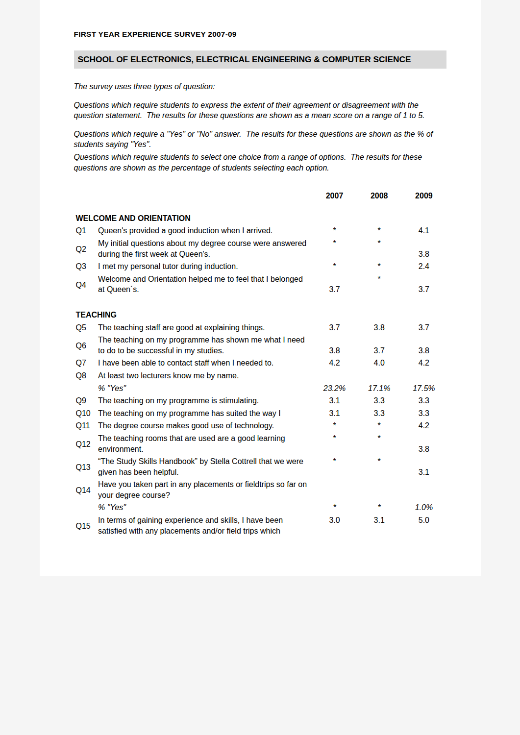FIRST YEAR EXPERIENCE SURVEY 2007-09
SCHOOL OF ELECTRONICS, ELECTRICAL ENGINEERING & COMPUTER SCIENCE
The survey uses three types of question:
Questions which require students to express the extent of their agreement or disagreement with the question statement. The results for these questions are shown as a mean score on a range of 1 to 5.
Questions which require a "Yes" or "No" answer. The results for these questions are shown as the % of students saying "Yes".
Questions which require students to select one choice from a range of options. The results for these questions are shown as the percentage of students selecting each option.
| | 2007 | 2008 | 2009 |
| --- | --- | --- | --- |
| WELCOME AND ORIENTATION |
| Q1 | Queen's provided a good induction when I arrived. | * | * | 4.1 |
| Q2 | My initial questions about my degree course were answered during the first week at Queen's. | * | * | 3.8 |
| Q3 | I met my personal tutor during induction. | * | * | 2.4 |
| Q4 | Welcome and Orientation helped me to feel that I belonged at Queen´s. | 3.7 | * | 3.7 |
| TEACHING |
| Q5 | The teaching staff are good at explaining things. | 3.7 | 3.8 | 3.7 |
| Q6 | The teaching on my programme has shown me what I need to do to be successful in my studies. | 3.8 | 3.7 | 3.8 |
| Q7 | I have been able to contact staff when I needed to. | 4.2 | 4.0 | 4.2 |
| Q8 | At least two lecturers know me by name. | | | |
| | % "Yes" | 23.2% | 17.1% | 17.5% |
| Q9 | The teaching on my programme is stimulating. | 3.1 | 3.3 | 3.3 |
| Q10 | The teaching on my programme has suited the way I | 3.1 | 3.3 | 3.3 |
| Q11 | The degree course makes good use of technology. | * | * | 4.2 |
| Q12 | The teaching rooms that are used are a good learning environment. | * | * | 3.8 |
| Q13 | “The Study Skills Handbook” by Stella Cottrell that we were given has been helpful. | * | * | 3.1 |
| Q14 | Have you taken part in any placements or fieldtrips so far on your degree course? | | | |
| | % "Yes" | * | * | 1.0% |
| Q15 | In terms of gaining experience and skills, I have been satisfied with any placements and/or field trips which | 3.0 | 3.1 | 5.0 |